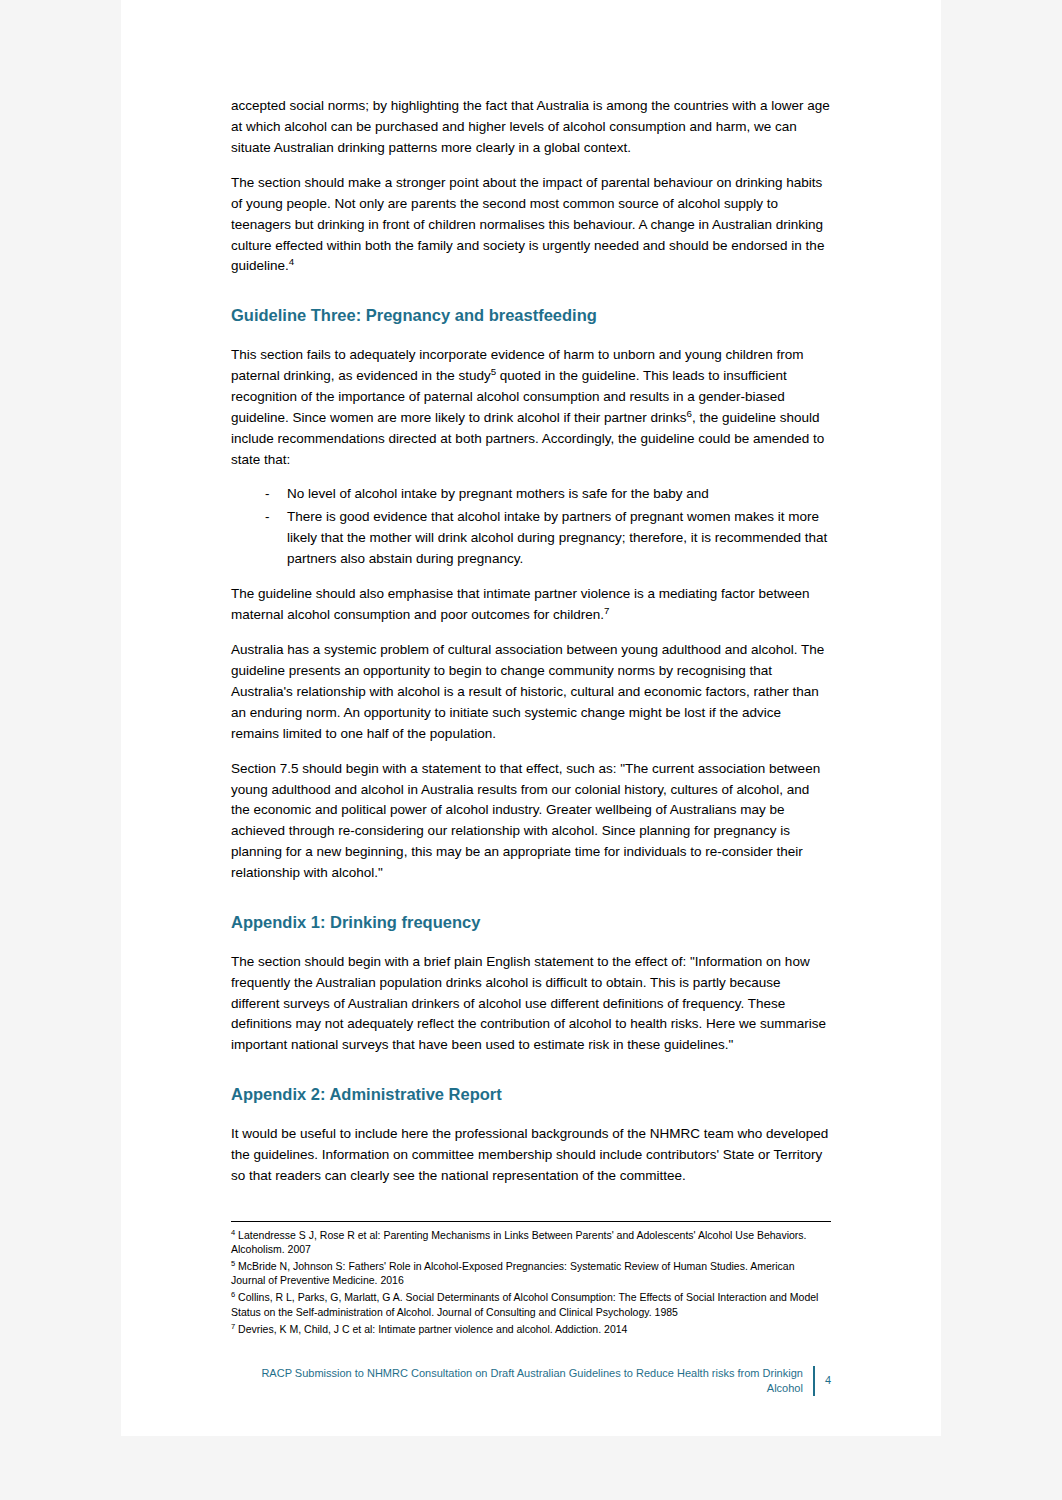accepted social norms; by highlighting the fact that Australia is among the countries with a lower age at which alcohol can be purchased and higher levels of alcohol consumption and harm, we can situate Australian drinking patterns more clearly in a global context.
The section should make a stronger point about the impact of parental behaviour on drinking habits of young people. Not only are parents the second most common source of alcohol supply to teenagers but drinking in front of children normalises this behaviour. A change in Australian drinking culture effected within both the family and society is urgently needed and should be endorsed in the guideline.4
Guideline Three: Pregnancy and breastfeeding
This section fails to adequately incorporate evidence of harm to unborn and young children from paternal drinking, as evidenced in the study5 quoted in the guideline. This leads to insufficient recognition of the importance of paternal alcohol consumption and results in a gender-biased guideline. Since women are more likely to drink alcohol if their partner drinks6, the guideline should include recommendations directed at both partners. Accordingly, the guideline could be amended to state that:
No level of alcohol intake by pregnant mothers is safe for the baby and
There is good evidence that alcohol intake by partners of pregnant women makes it more likely that the mother will drink alcohol during pregnancy; therefore, it is recommended that partners also abstain during pregnancy.
The guideline should also emphasise that intimate partner violence is a mediating factor between maternal alcohol consumption and poor outcomes for children.7
Australia has a systemic problem of cultural association between young adulthood and alcohol. The guideline presents an opportunity to begin to change community norms by recognising that Australia's relationship with alcohol is a result of historic, cultural and economic factors, rather than an enduring norm. An opportunity to initiate such systemic change might be lost if the advice remains limited to one half of the population.
Section 7.5 should begin with a statement to that effect, such as: "The current association between young adulthood and alcohol in Australia results from our colonial history, cultures of alcohol, and the economic and political power of alcohol industry. Greater wellbeing of Australians may be achieved through re-considering our relationship with alcohol. Since planning for pregnancy is planning for a new beginning, this may be an appropriate time for individuals to re-consider their relationship with alcohol."
Appendix 1: Drinking frequency
The section should begin with a brief plain English statement to the effect of: "Information on how frequently the Australian population drinks alcohol is difficult to obtain. This is partly because different surveys of Australian drinkers of alcohol use different definitions of frequency. These definitions may not adequately reflect the contribution of alcohol to health risks. Here we summarise important national surveys that have been used to estimate risk in these guidelines."
Appendix 2: Administrative Report
It would be useful to include here the professional backgrounds of the NHMRC team who developed the guidelines. Information on committee membership should include contributors' State or Territory so that readers can clearly see the national representation of the committee.
4 Latendresse S J, Rose R et al: Parenting Mechanisms in Links Between Parents' and Adolescents' Alcohol Use Behaviors. Alcoholism. 2007
5 McBride N, Johnson S: Fathers' Role in Alcohol-Exposed Pregnancies: Systematic Review of Human Studies. American Journal of Preventive Medicine. 2016
6 Collins, R L, Parks, G, Marlatt, G A. Social Determinants of Alcohol Consumption: The Effects of Social Interaction and Model Status on the Self-administration of Alcohol. Journal of Consulting and Clinical Psychology. 1985
7 Devries, K M, Child, J C et al: Intimate partner violence and alcohol. Addiction. 2014
RACP Submission to NHMRC Consultation on Draft Australian Guidelines to Reduce Health risks from Drinkign
Alcohol
4